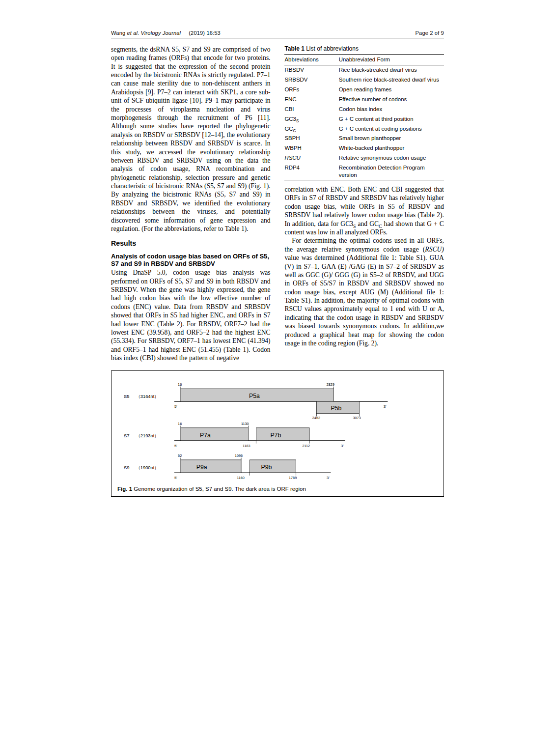Wang et al. Virology Journal (2019) 16:53
Page 2 of 9
segments, the dsRNA S5, S7 and S9 are comprised of two open reading frames (ORFs) that encode for two proteins. It is suggested that the expression of the second protein encoded by the bicistronic RNAs is strictly regulated. P7–1 can cause male sterility due to non-dehiscent anthers in Arabidopsis [9]. P7–2 can interact with SKP1, a core sub-unit of SCF ubiquitin ligase [10]. P9–1 may participate in the processes of viroplasma nucleation and virus morphogenesis through the recruitment of P6 [11]. Although some studies have reported the phylogenetic analysis on RBSDV or SRBSDV [12–14], the evolutionary relationship between RBSDV and SRBSDV is scarce. In this study, we accessed the evolutionary relationship between RBSDV and SRBSDV using on the data the analysis of codon usage, RNA recombination and phylogenetic relationship, selection pressure and genetic characteristic of bicistronic RNAs (S5, S7 and S9) (Fig. 1). By analyzing the bicistronic RNAs (S5, S7 and S9) in RBSDV and SRBSDV, we identified the evolutionary relationships between the viruses, and potentially discovered some information of gene expression and regulation. (For the abbreviations, refer to Table 1).
Results
Analysis of codon usage bias based on ORFs of S5, S7 and S9 in RBSDV and SRBSDV
Using DnaSP 5.0, codon usage bias analysis was performed on ORFs of S5, S7 and S9 in both RBSDV and SRBSDV. When the gene was highly expressed, the gene had high codon bias with the low effective number of codons (ENC) value. Data from RBSDV and SRBSDV showed that ORFs in S5 had higher ENC, and ORFs in S7 had lower ENC (Table 2). For RBSDV, ORF7–2 had the lowest ENC (39.958), and ORF5–2 had the highest ENC (55.334). For SRBSDV, ORF7–1 has lowest ENC (41.394) and ORF5–1 had highest ENC (51.455) (Table 1). Codon bias index (CBI) showed the pattern of negative
Table 1 List of abbreviations
| Abbreviations | Unabbreviated Form |
| --- | --- |
| RBSDV | Rice black-streaked dwarf virus |
| SRBSDV | Southern rice black-streaked dwarf virus |
| ORFs | Open reading frames |
| ENC | Effective number of codons |
| CBI | Codon bias index |
| GC3 S | G + C content at third position |
| GC C | G + C content at coding positions |
| SBPH | Small brown planthopper |
| WBPH | White-backed planthopper |
| RSCU | Relative synonymous codon usage |
| RDP4 | Recombination Detection Program version |
correlation with ENC. Both ENC and CBI suggested that ORFs in S7 of RBSDV and SRBSDV has relatively higher codon usage bias, while ORFs in S5 of RBSDV and SRBSDV had relatively lower codon usage bias (Table 2). In addition, data for GC3S and GCC had shown that G + C content was low in all analyzed ORFs.
For determining the optimal codons used in all ORFs, the average relative synonymous codon usage (RSCU) value was determined (Additional file 1: Table S1). GUA (V) in S7–1, GAA (E) /GAG (E) in S7–2 of SRBSDV as well as GGC (G)/ GGG (G) in S5–2 of RBSDV, and UGG in ORFs of S5/S7 in RBSDV and SRBSDV showed no codon usage bias, except AUG (M) (Additional file 1: Table S1). In addition, the majority of optimal codons with RSCU values approximately equal to 1 end with U or A, indicating that the codon usage in RBSDV and SRBSDV was biased towards synonymous codons. In addition,we produced a graphical heat map for showing the codon usage in the coding region (Fig. 2).
S5 （3164nt） 5' 3' P5a P5b 16 2829 2462 3073 S7 （2193nt） 5' 3' P7a P7b 16 1130 1183 2112 S9 （1900nt） 5' 3' P9a P9b 52 1095 1160 1789
Fig. 1 Genome organization of S5, S7 and S9. The dark area is ORF region